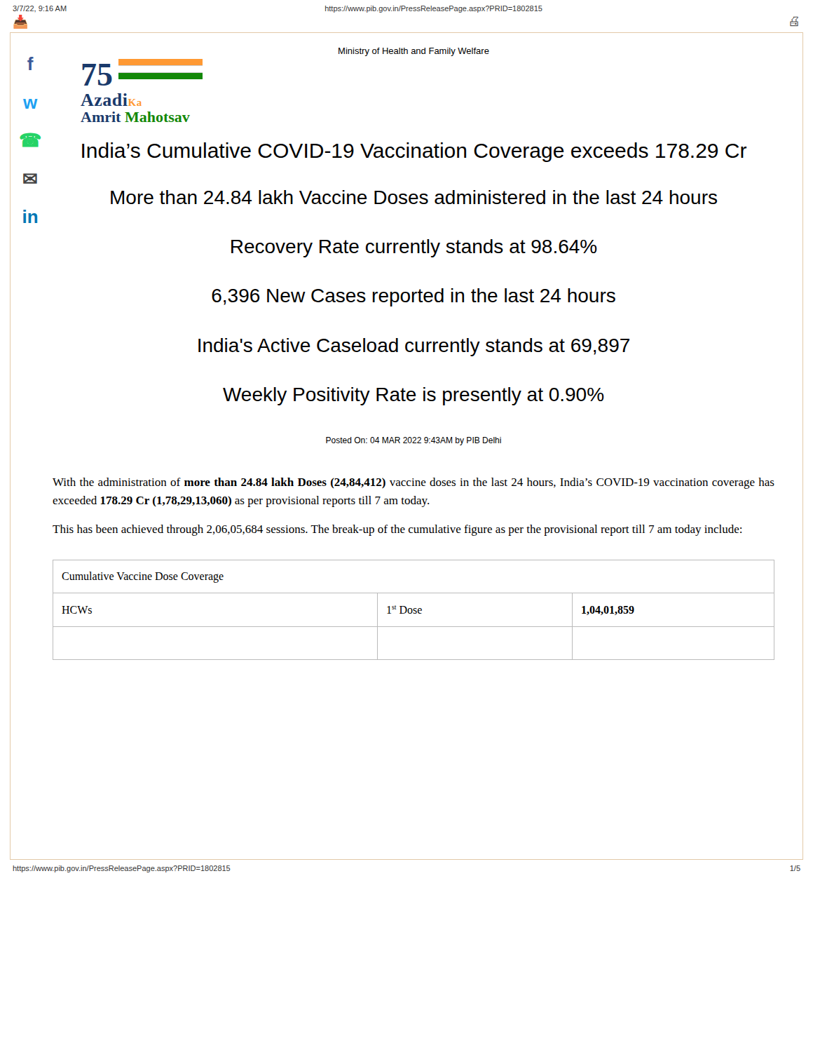3/7/22, 9:16 AM
https://www.pib.gov.in/PressReleasePage.aspx?PRID=1802815
📥
🖨
f w ☎ ✉ in
Ministry of Health and Family Welfare
75
AzadiKa
Amrit Mahotsav
India’s Cumulative COVID-19 Vaccination Coverage exceeds 178.29 Cr
More than 24.84 lakh Vaccine Doses administered in the last 24 hours
Recovery Rate currently stands at 98.64%
6,396 New Cases reported in the last 24 hours
India's Active Caseload currently stands at 69,897
Weekly Positivity Rate is presently at 0.90%
Posted On: 04 MAR 2022 9:43AM by PIB Delhi
With the administration of more than 24.84 lakh Doses (24,84,412) vaccine doses in the last 24 hours, India’s COVID-19 vaccination coverage has exceeded 178.29 Cr (1,78,29,13,060) as per provisional reports till 7 am today.
This has been achieved through 2,06,05,684 sessions. The break-up of the cumulative figure as per the provisional report till 7 am today include:
| Cumulative Vaccine Dose Coverage |
| HCWs | 1 st Dose | 1,04,01,859 |
https://www.pib.gov.in/PressReleasePage.aspx?PRID=1802815
1/5